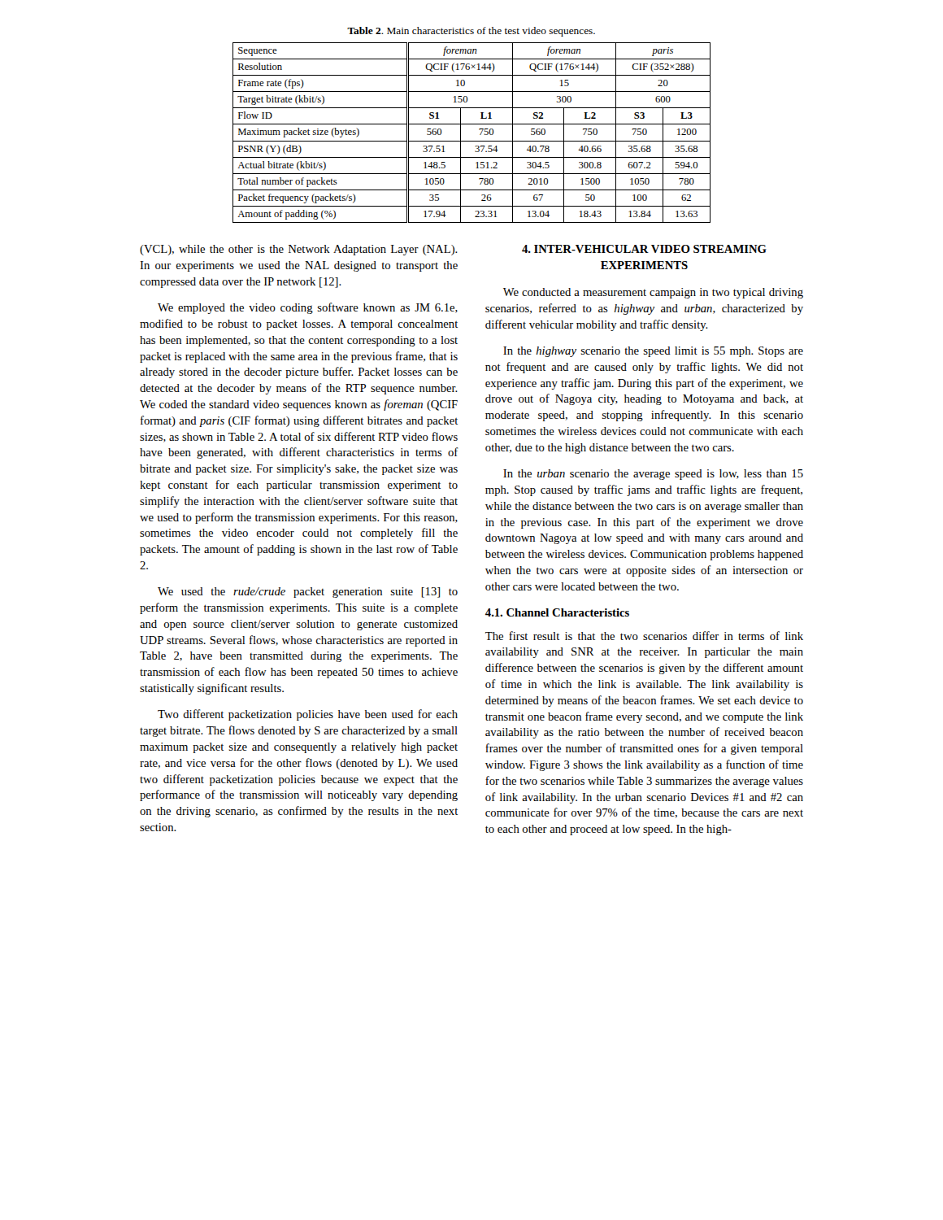Table 2. Main characteristics of the test video sequences.
| Sequence | foreman | foreman | paris |
| Resolution | QCIF (176×144) | QCIF (176×144) | CIF (352×288) |
| Frame rate (fps) | 10 | 15 | 20 |
| Target bitrate (kbit/s) | 150 | 300 | 600 |
| Flow ID | S1 | L1 | S2 | L2 | S3 | L3 |
| Maximum packet size (bytes) | 560 | 750 | 560 | 750 | 750 | 1200 |
| PSNR (Y) (dB) | 37.51 | 37.54 | 40.78 | 40.66 | 35.68 | 35.68 |
| Actual bitrate (kbit/s) | 148.5 | 151.2 | 304.5 | 300.8 | 607.2 | 594.0 |
| Total number of packets | 1050 | 780 | 2010 | 1500 | 1050 | 780 |
| Packet frequency (packets/s) | 35 | 26 | 67 | 50 | 100 | 62 |
| Amount of padding (%) | 17.94 | 23.31 | 13.04 | 18.43 | 13.84 | 13.63 |
(VCL), while the other is the Network Adaptation Layer (NAL). In our experiments we used the NAL designed to transport the compressed data over the IP network [12].
We employed the video coding software known as JM 6.1e, modified to be robust to packet losses. A temporal concealment has been implemented, so that the content corresponding to a lost packet is replaced with the same area in the previous frame, that is already stored in the decoder picture buffer. Packet losses can be detected at the decoder by means of the RTP sequence number. We coded the standard video sequences known as foreman (QCIF format) and paris (CIF format) using different bitrates and packet sizes, as shown in Table 2. A total of six different RTP video flows have been generated, with different characteristics in terms of bitrate and packet size. For simplicity's sake, the packet size was kept constant for each particular transmission experiment to simplify the interaction with the client/server software suite that we used to perform the transmission experiments. For this reason, sometimes the video encoder could not completely fill the packets. The amount of padding is shown in the last row of Table 2.
We used the rude/crude packet generation suite [13] to perform the transmission experiments. This suite is a complete and open source client/server solution to generate customized UDP streams. Several flows, whose characteristics are reported in Table 2, have been transmitted during the experiments. The transmission of each flow has been repeated 50 times to achieve statistically significant results.
Two different packetization policies have been used for each target bitrate. The flows denoted by S are characterized by a small maximum packet size and consequently a relatively high packet rate, and vice versa for the other flows (denoted by L). We used two different packetization policies because we expect that the performance of the transmission will noticeably vary depending on the driving scenario, as confirmed by the results in the next section.
4. Inter-Vehicular Video Streaming Experiments
We conducted a measurement campaign in two typical driving scenarios, referred to as highway and urban, characterized by different vehicular mobility and traffic density.
In the highway scenario the speed limit is 55 mph. Stops are not frequent and are caused only by traffic lights. We did not experience any traffic jam. During this part of the experiment, we drove out of Nagoya city, heading to Motoyama and back, at moderate speed, and stopping infrequently. In this scenario sometimes the wireless devices could not communicate with each other, due to the high distance between the two cars.
In the urban scenario the average speed is low, less than 15 mph. Stop caused by traffic jams and traffic lights are frequent, while the distance between the two cars is on average smaller than in the previous case. In this part of the experiment we drove downtown Nagoya at low speed and with many cars around and between the wireless devices. Communication problems happened when the two cars were at opposite sides of an intersection or other cars were located between the two.
4.1. Channel Characteristics
The first result is that the two scenarios differ in terms of link availability and SNR at the receiver. In particular the main difference between the scenarios is given by the different amount of time in which the link is available. The link availability is determined by means of the beacon frames. We set each device to transmit one beacon frame every second, and we compute the link availability as the ratio between the number of received beacon frames over the number of transmitted ones for a given temporal window. Figure 3 shows the link availability as a function of time for the two scenarios while Table 3 summarizes the average values of link availability. In the urban scenario Devices #1 and #2 can communicate for over 97% of the time, because the cars are next to each other and proceed at low speed. In the high-